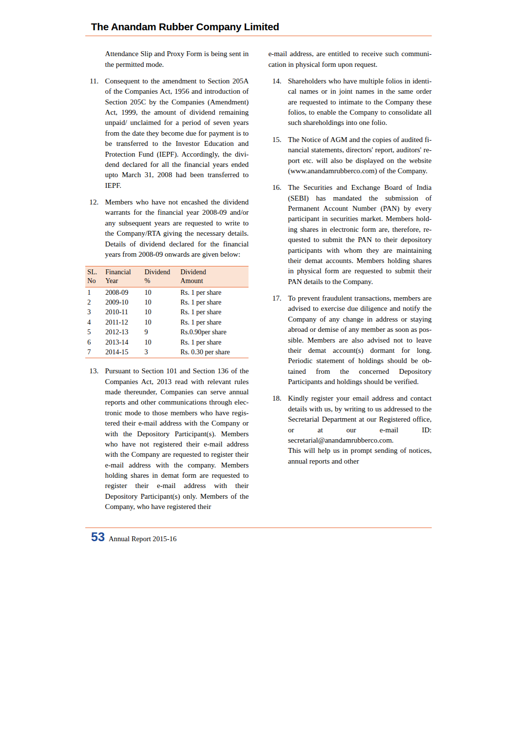The Anandam Rubber Company Limited
Attendance Slip and Proxy Form is being sent in the permitted mode.
11. Consequent to the amendment to Section 205A of the Companies Act, 1956 and introduction of Section 205C by the Companies (Amendment) Act, 1999, the amount of dividend remaining unpaid/ unclaimed for a period of seven years from the date they become due for payment is to be transferred to the Investor Education and Protection Fund (IEPF). Accordingly, the dividend declared for all the financial years ended upto March 31, 2008 had been transferred to IEPF.
12. Members who have not encashed the dividend warrants for the financial year 2008-09 and/or any subsequent years are requested to write to the Company/RTA giving the necessary details. Details of dividend declared for the financial years from 2008-09 onwards are given below:
| SL. No | Financial Year | Dividend % | Dividend Amount |
| --- | --- | --- | --- |
| 1 | 2008-09 | 10 | Rs. 1 per share |
| 2 | 2009-10 | 10 | Rs. 1 per share |
| 3 | 2010-11 | 10 | Rs. 1 per share |
| 4 | 2011-12 | 10 | Rs. 1 per share |
| 5 | 2012-13 | 9 | Rs.0.90per share |
| 6 | 2013-14 | 10 | Rs. 1 per share |
| 7 | 2014-15 | 3 | Rs. 0.30 per share |
13. Pursuant to Section 101 and Section 136 of the Companies Act, 2013 read with relevant rules made thereunder, Companies can serve annual reports and other communications through electronic mode to those members who have registered their e-mail address with the Company or with the Depository Participant(s). Members who have not registered their e-mail address with the Company are requested to register their e-mail address with the company. Members holding shares in demat form are requested to register their e-mail address with their Depository Participant(s) only. Members of the Company, who have registered their
e-mail address, are entitled to receive such communication in physical form upon request.
14. Shareholders who have multiple folios in identical names or in joint names in the same order are requested to intimate to the Company these folios, to enable the Company to consolidate all such shareholdings into one folio.
15. The Notice of AGM and the copies of audited financial statements, directors' report, auditors' report etc. will also be displayed on the website (www.anandamrubberco.com) of the Company.
16. The Securities and Exchange Board of India (SEBI) has mandated the submission of Permanent Account Number (PAN) by every participant in securities market. Members holding shares in electronic form are, therefore, requested to submit the PAN to their depository participants with whom they are maintaining their demat accounts. Members holding shares in physical form are requested to submit their PAN details to the Company.
17. To prevent fraudulent transactions, members are advised to exercise due diligence and notify the Company of any change in address or staying abroad or demise of any member as soon as possible. Members are also advised not to leave their demat account(s) dormant for long. Periodic statement of holdings should be obtained from the concerned Depository Participants and holdings should be verified.
18. Kindly register your email address and contact details with us, by writing to us addressed to the Secretarial Department at our Registered office, or at our e-mail ID: secretarial@anandamrubberco.com.
This will help us in prompt sending of notices, annual reports and other
53 Annual Report 2015-16